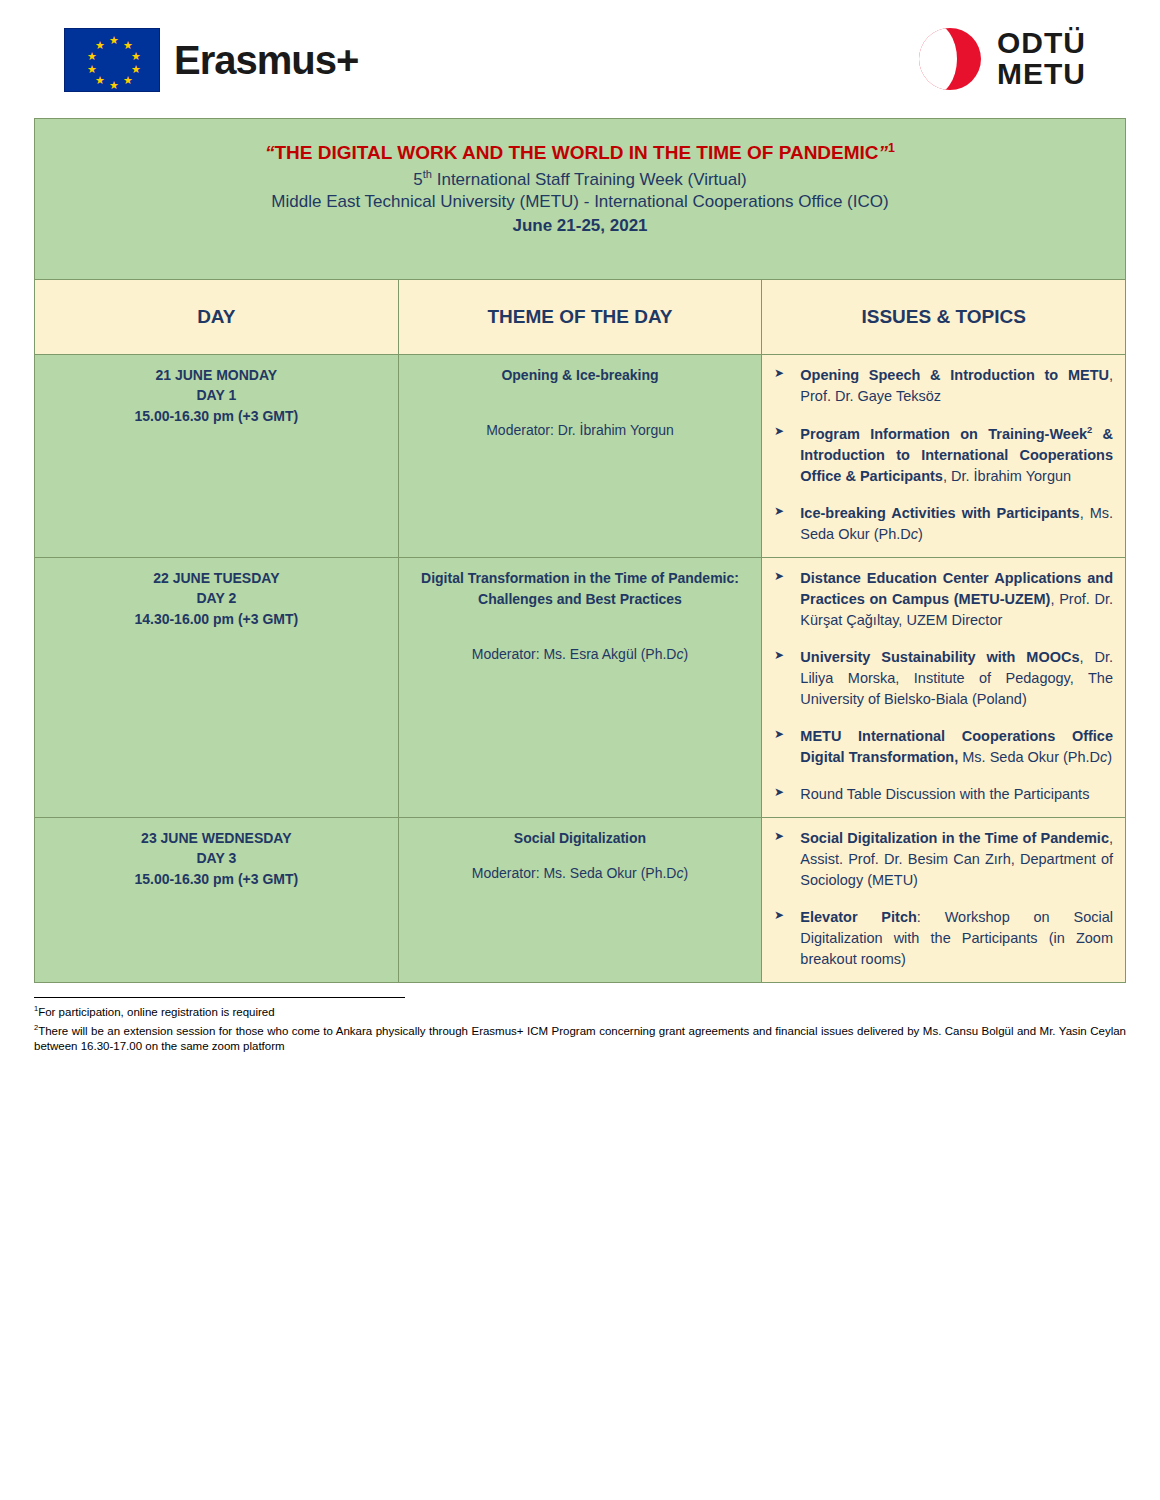★ ★ ★ ★ ★ ★ ★ ★ ★ ★
Erasmus+
ODTÜ
METU
| “ THE DIGITAL WORK AND THE WORLD IN THE TIME OF PANDEMIC ” 1 5 th International Staff Training Week (Virtual) Middle East Technical University (METU) - International Cooperations Office (ICO) June 21-25, 2021 |
| DAY | THEME OF THE DAY | ISSUES & TOPICS |
| 21 JUNE MONDAY DAY 1 15.00-16.30 pm (+3 GMT) | Opening & Ice-breaking Moderator: Dr. İbrahim Yorgun | Opening Speech & Introduction to METU , Prof. Dr. Gaye Teksöz Program Information on Training-Week 2 & Introduction to International Cooperations Office & Participants , Dr. İbrahim Yorgun Ice-breaking Activities with Participants , Ms. Seda Okur (Ph.D c ) |
| 22 JUNE TUESDAY DAY 2 14.30-16.00 pm (+3 GMT) | Digital Transformation in the Time of Pandemic: Challenges and Best Practices Moderator: Ms. Esra Akgül (Ph.D c ) | Distance Education Center Applications and Practices on Campus (METU-UZEM) , Prof. Dr. Kürşat Çağıltay, UZEM Director University Sustainability with MOOCs , Dr. Liliya Morska, Institute of Pedagogy, The University of Bielsko-Biala (Poland) METU International Cooperations Office Digital Transformation, Ms. Seda Okur (Ph.D c ) Round Table Discussion with the Participants |
| 23 JUNE WEDNESDAY DAY 3 15.00-16.30 pm (+3 GMT) | Social Digitalization Moderator: Ms. Seda Okur (Ph.D c ) | Social Digitalization in the Time of Pandemic , Assist. Prof. Dr. Besim Can Zırh, Department of Sociology (METU) Elevator Pitch : Workshop on Social Digitalization with the Participants (in Zoom breakout rooms) |
1For participation, online registration is required
2There will be an extension session for those who come to Ankara physically through Erasmus+ ICM Program concerning grant agreements and financial issues delivered by Ms. Cansu Bolgül and Mr. Yasin Ceylan between 16.30-17.00 on the same zoom platform